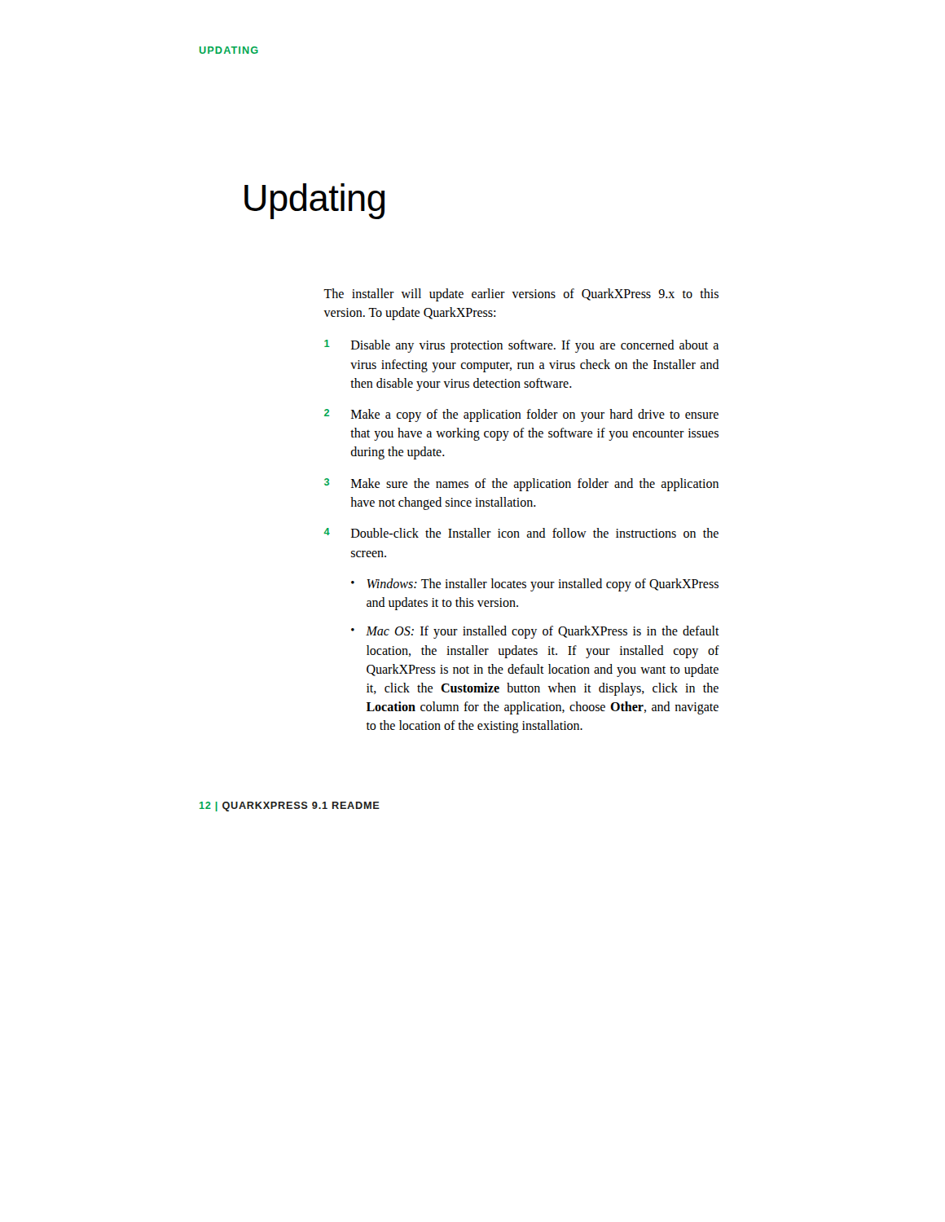Updating
Updating
The installer will update earlier versions of QuarkXPress 9.x to this version. To update QuarkXPress:
Disable any virus protection software. If you are concerned about a virus infecting your computer, run a virus check on the Installer and then disable your virus detection software.
Make a copy of the application folder on your hard drive to ensure that you have a working copy of the software if you encounter issues during the update.
Make sure the names of the application folder and the application have not changed since installation.
Double-click the Installer icon and follow the instructions on the screen.
Windows: The installer locates your installed copy of QuarkXPress and updates it to this version.
Mac OS: If your installed copy of QuarkXPress is in the default location, the installer updates it. If your installed copy of QuarkXPress is not in the default location and you want to update it, click the Customize button when it displays, click in the Location column for the application, choose Other, and navigate to the location of the existing installation.
12 | QUARKXPRESS 9.1 README